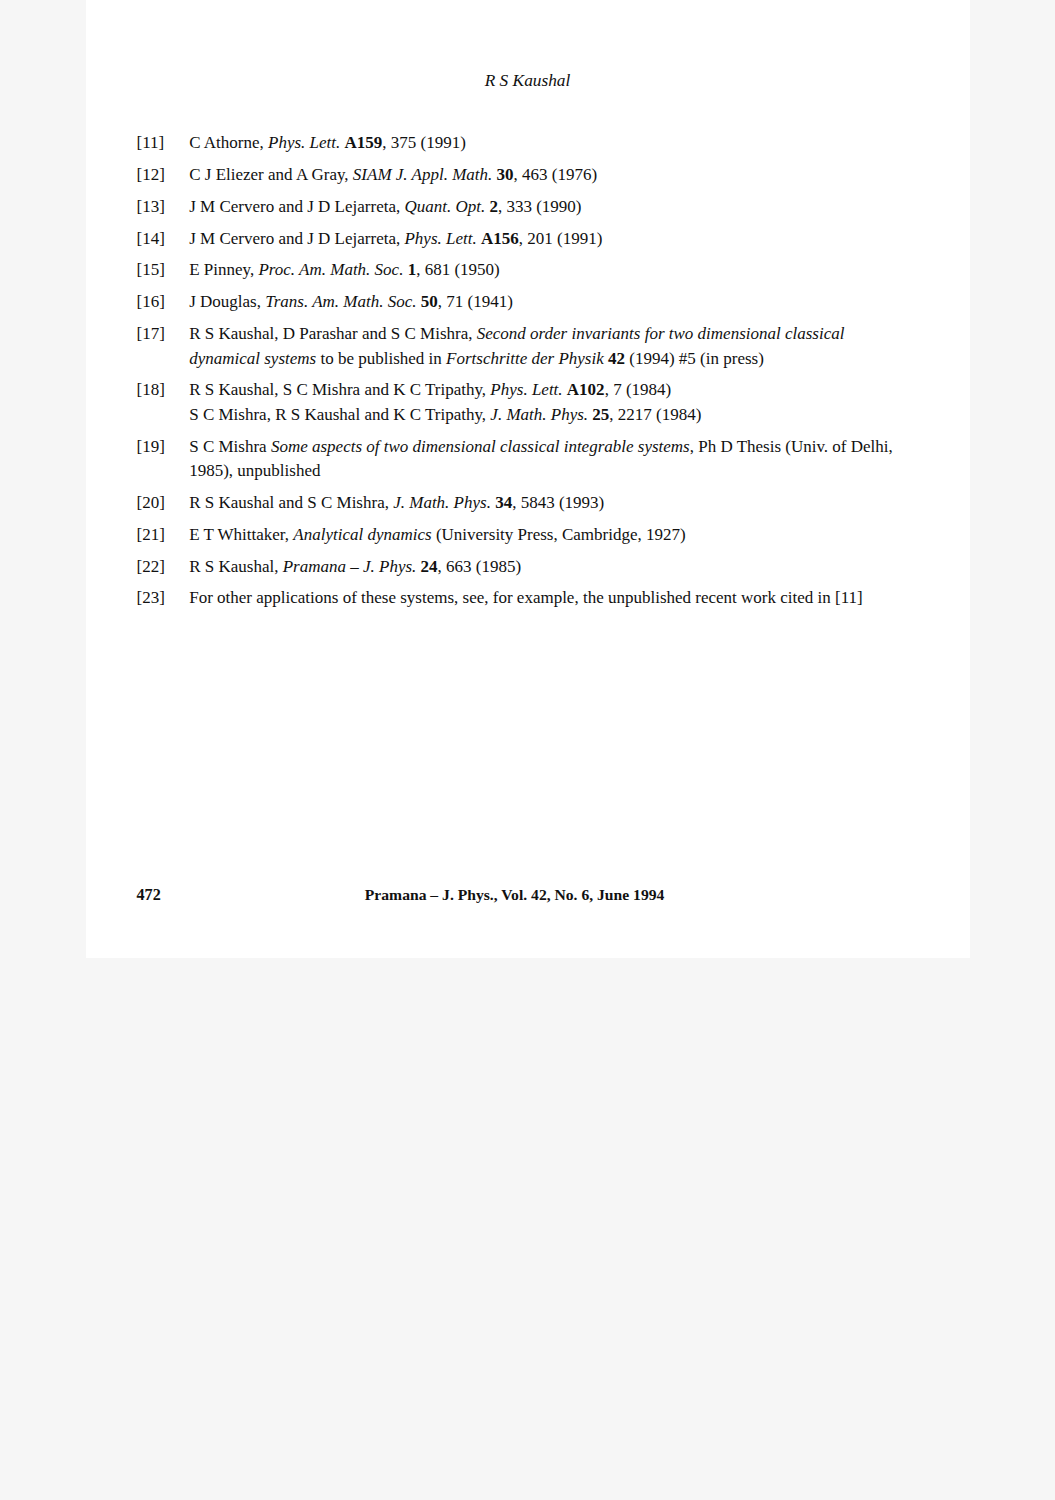R S Kaushal
[11] C Athorne, Phys. Lett. A159, 375 (1991)
[12] C J Eliezer and A Gray, SIAM J. Appl. Math. 30, 463 (1976)
[13] J M Cervero and J D Lejarreta, Quant. Opt. 2, 333 (1990)
[14] J M Cervero and J D Lejarreta, Phys. Lett. A156, 201 (1991)
[15] E Pinney, Proc. Am. Math. Soc. 1, 681 (1950)
[16] J Douglas, Trans. Am. Math. Soc. 50, 71 (1941)
[17] R S Kaushal, D Parashar and S C Mishra, Second order invariants for two dimensional classical dynamical systems to be published in Fortschritte der Physik 42 (1994) #5 (in press)
[18] R S Kaushal, S C Mishra and K C Tripathy, Phys. Lett. A102, 7 (1984) S C Mishra, R S Kaushal and K C Tripathy, J. Math. Phys. 25, 2217 (1984)
[19] S C Mishra Some aspects of two dimensional classical integrable systems, Ph D Thesis (Univ. of Delhi, 1985), unpublished
[20] R S Kaushal and S C Mishra, J. Math. Phys. 34, 5843 (1993)
[21] E T Whittaker, Analytical dynamics (University Press, Cambridge, 1927)
[22] R S Kaushal, Pramana – J. Phys. 24, 663 (1985)
[23] For other applications of these systems, see, for example, the unpublished recent work cited in [11]
472 Pramana – J. Phys., Vol. 42, No. 6, June 1994